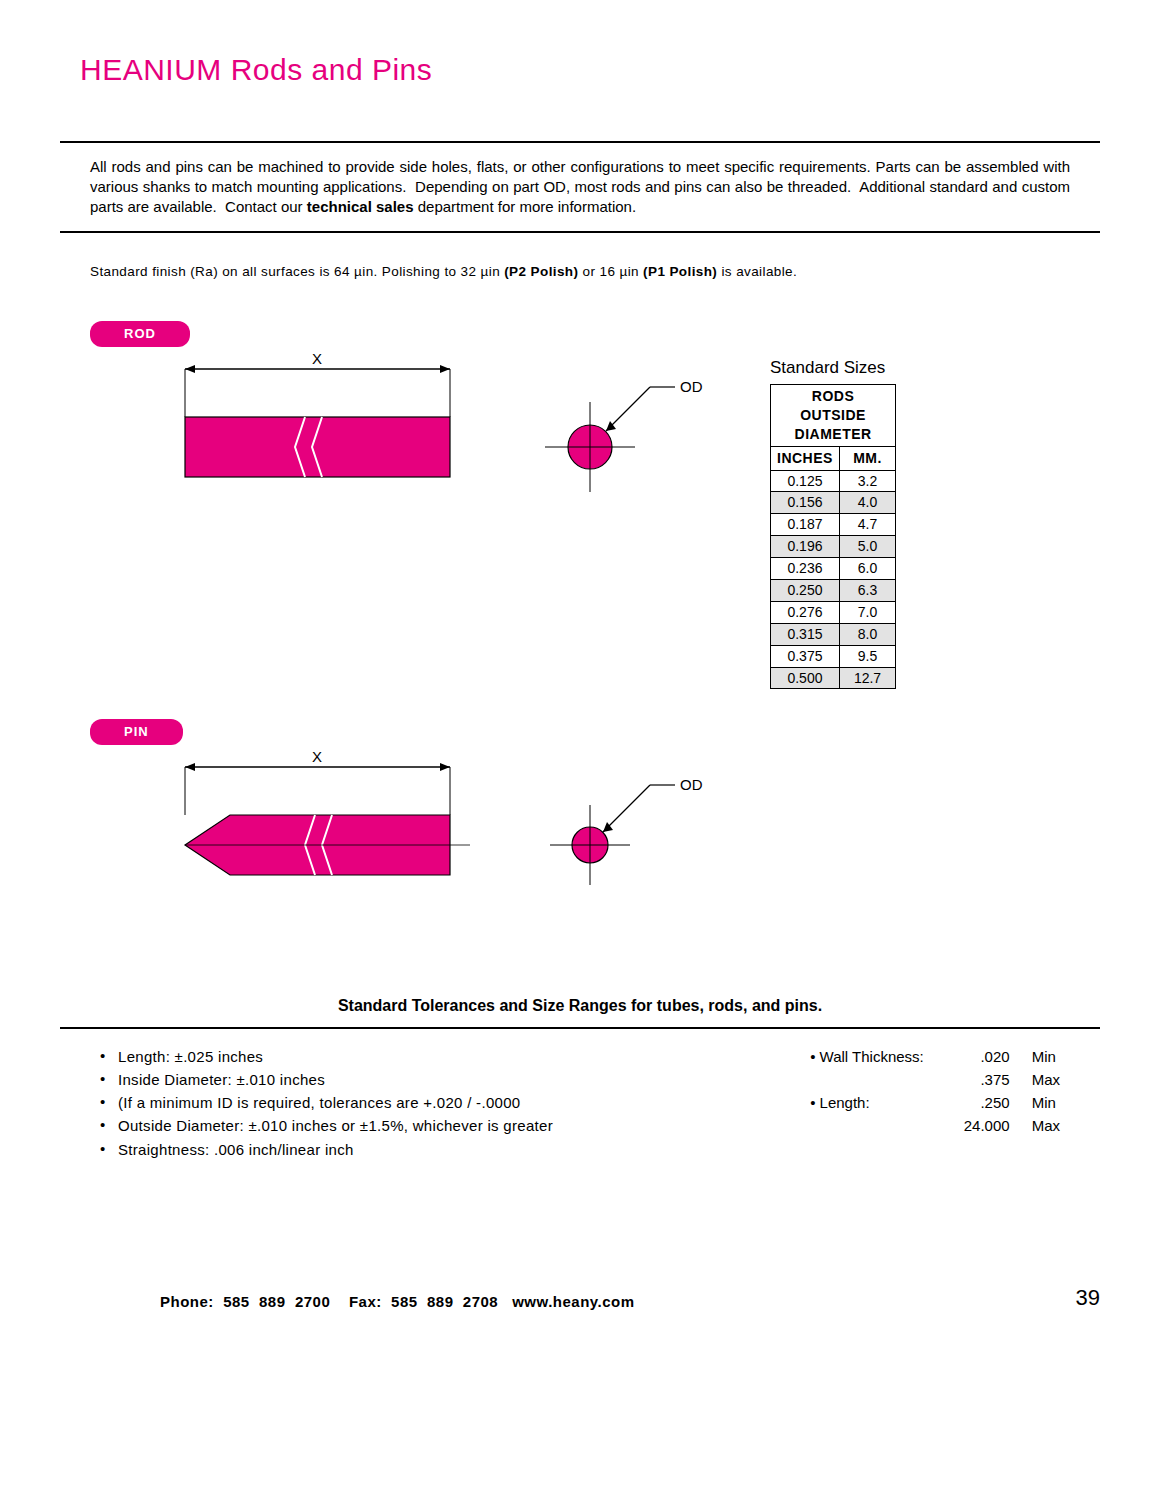HEANIUM Rods and Pins
All rods and pins can be machined to provide side holes, flats, or other configurations to meet specific requirements. Parts can be assembled with various shanks to match mounting applications. Depending on part OD, most rods and pins can also be threaded. Additional standard and custom parts are available. Contact our technical sales department for more information.
Standard finish (Ra) on all surfaces is 64 µin. Polishing to 32 µin (P2 Polish) or 16 µin (P1 Polish) is available.
ROD
X OD
Standard Sizes
| RODS OUTSIDE DIAMETER |
| --- |
| INCHES | MM. |
| 0.125 | 3.2 |
| 0.156 | 4.0 |
| 0.187 | 4.7 |
| 0.196 | 5.0 |
| 0.236 | 6.0 |
| 0.250 | 6.3 |
| 0.276 | 7.0 |
| 0.315 | 8.0 |
| 0.375 | 9.5 |
| 0.500 | 12.7 |
PIN
X OD
Standard Tolerances and Size Ranges for tubes, rods, and pins.
Length: ±.025 inches
Inside Diameter: ±.010 inches
(If a minimum ID is required, tolerances are +.020 / -.0000
Outside Diameter: ±.010 inches or ±1.5%, whichever is greater
Straightness: .006 inch/linear inch
| • Wall Thickness: | .020 | Min |
| | .375 | Max |
| • Length: | .250 | Min |
| | 24.000 | Max |
Phone: 585 889 2700 Fax: 585 889 2708 www.heany.com
39